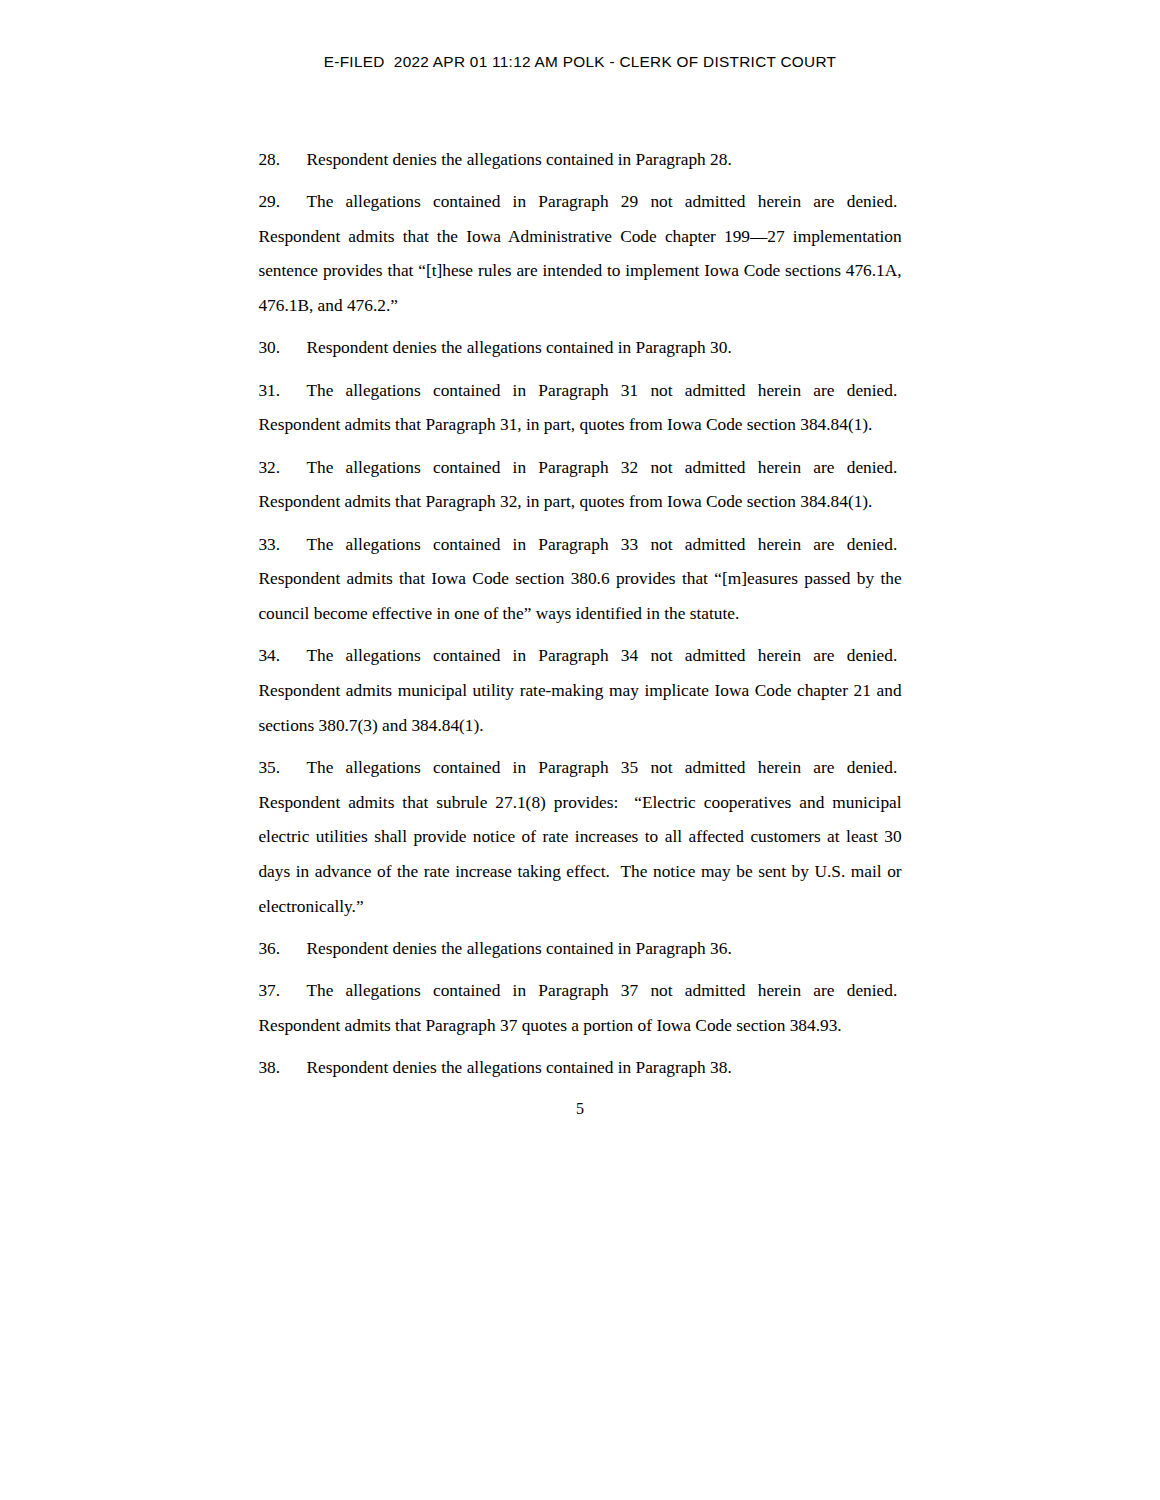E-FILED 2022 APR 01 11:12 AM POLK - CLERK OF DISTRICT COURT
28. Respondent denies the allegations contained in Paragraph 28.
29. The allegations contained in Paragraph 29 not admitted herein are denied. Respondent admits that the Iowa Administrative Code chapter 199—27 implementation sentence provides that “[t]hese rules are intended to implement Iowa Code sections 476.1A, 476.1B, and 476.2.”
30. Respondent denies the allegations contained in Paragraph 30.
31. The allegations contained in Paragraph 31 not admitted herein are denied. Respondent admits that Paragraph 31, in part, quotes from Iowa Code section 384.84(1).
32. The allegations contained in Paragraph 32 not admitted herein are denied. Respondent admits that Paragraph 32, in part, quotes from Iowa Code section 384.84(1).
33. The allegations contained in Paragraph 33 not admitted herein are denied. Respondent admits that Iowa Code section 380.6 provides that “[m]easures passed by the council become effective in one of the” ways identified in the statute.
34. The allegations contained in Paragraph 34 not admitted herein are denied. Respondent admits municipal utility rate-making may implicate Iowa Code chapter 21 and sections 380.7(3) and 384.84(1).
35. The allegations contained in Paragraph 35 not admitted herein are denied. Respondent admits that subrule 27.1(8) provides: “Electric cooperatives and municipal electric utilities shall provide notice of rate increases to all affected customers at least 30 days in advance of the rate increase taking effect. The notice may be sent by U.S. mail or electronically.”
36. Respondent denies the allegations contained in Paragraph 36.
37. The allegations contained in Paragraph 37 not admitted herein are denied. Respondent admits that Paragraph 37 quotes a portion of Iowa Code section 384.93.
38. Respondent denies the allegations contained in Paragraph 38.
5